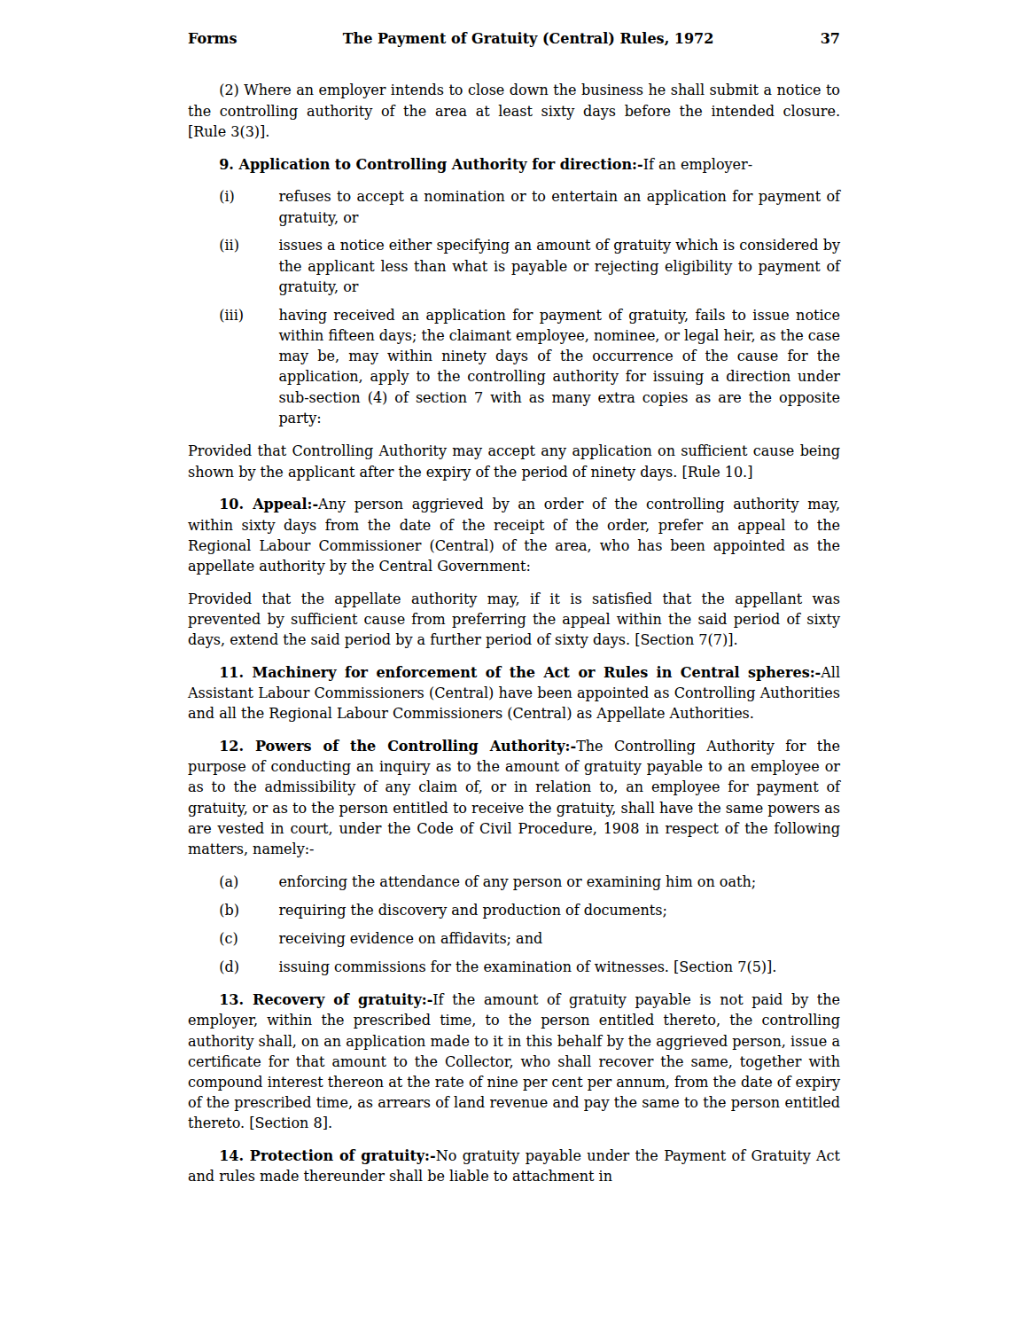Forms The Payment of Gratuity (Central) Rules, 1972 37
(2) Where an employer intends to close down the business he shall submit a notice to the controlling authority of the area at least sixty days before the intended closure. [Rule 3(3)].
9. Application to Controlling Authority for direction:-If an employer-
(i) refuses to accept a nomination or to entertain an application for payment of gratuity, or
(ii) issues a notice either specifying an amount of gratuity which is considered by the applicant less than what is payable or rejecting eligibility to payment of gratuity, or
(iii) having received an application for payment of gratuity, fails to issue notice within fifteen days; the claimant employee, nominee, or legal heir, as the case may be, may within ninety days of the occurrence of the cause for the application, apply to the controlling authority for issuing a direction under sub-section (4) of section 7 with as many extra copies as are the opposite party:
Provided that Controlling Authority may accept any application on sufficient cause being shown by the applicant after the expiry of the period of ninety days. [Rule 10.]
10. Appeal:-Any person aggrieved by an order of the controlling authority may, within sixty days from the date of the receipt of the order, prefer an appeal to the Regional Labour Commissioner (Central) of the area, who has been appointed as the appellate authority by the Central Government:
Provided that the appellate authority may, if it is satisfied that the appellant was prevented by sufficient cause from preferring the appeal within the said period of sixty days, extend the said period by a further period of sixty days. [Section 7(7)].
11. Machinery for enforcement of the Act or Rules in Central spheres:-All Assistant Labour Commissioners (Central) have been appointed as Controlling Authorities and all the Regional Labour Commissioners (Central) as Appellate Authorities.
12. Powers of the Controlling Authority:-The Controlling Authority for the purpose of conducting an inquiry as to the amount of gratuity payable to an employee or as to the admissibility of any claim of, or in relation to, an employee for payment of gratuity, or as to the person entitled to receive the gratuity, shall have the same powers as are vested in court, under the Code of Civil Procedure, 1908 in respect of the following matters, namely:-
(a) enforcing the attendance of any person or examining him on oath;
(b) requiring the discovery and production of documents;
(c) receiving evidence on affidavits; and
(d) issuing commissions for the examination of witnesses. [Section 7(5)].
13. Recovery of gratuity:-If the amount of gratuity payable is not paid by the employer, within the prescribed time, to the person entitled thereto, the controlling authority shall, on an application made to it in this behalf by the aggrieved person, issue a certificate for that amount to the Collector, who shall recover the same, together with compound interest thereon at the rate of nine per cent per annum, from the date of expiry of the prescribed time, as arrears of land revenue and pay the same to the person entitled thereto. [Section 8].
14. Protection of gratuity:-No gratuity payable under the Payment of Gratuity Act and rules made thereunder shall be liable to attachment in